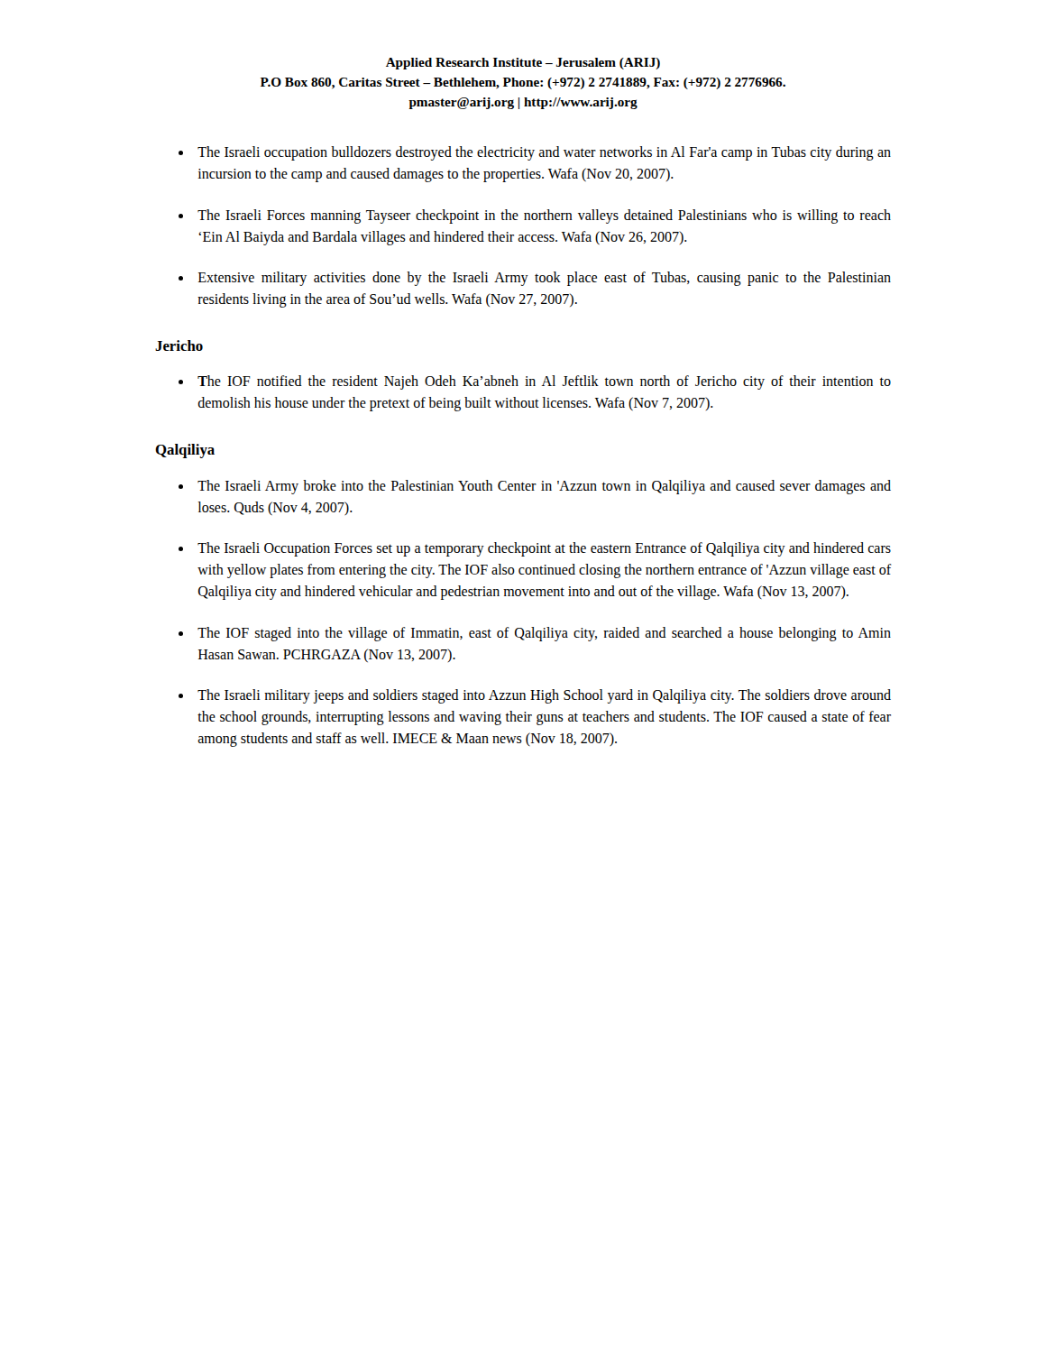Applied Research Institute – Jerusalem (ARIJ)
P.O Box 860, Caritas Street – Bethlehem, Phone: (+972) 2 2741889, Fax: (+972) 2 2776966.
pmaster@arij.org | http://www.arij.org
The Israeli occupation bulldozers destroyed the electricity and water networks in Al Far'a camp in Tubas city during an incursion to the camp and caused damages to the properties. Wafa (Nov 20, 2007).
The Israeli Forces manning Tayseer checkpoint in the northern valleys detained Palestinians who is willing to reach ‘Ein Al Baiyda and Bardala villages and hindered their access. Wafa (Nov 26, 2007).
Extensive military activities done by the Israeli Army took place east of Tubas, causing panic to the Palestinian residents living in the area of Sou’ud wells. Wafa (Nov 27, 2007).
Jericho
The IOF notified the resident Najeh Odeh Ka’abneh in Al Jeftlik town north of Jericho city of their intention to demolish his house under the pretext of being built without licenses. Wafa (Nov 7, 2007).
Qalqiliya
The Israeli Army broke into the Palestinian Youth Center in 'Azzun town in Qalqiliya and caused sever damages and loses. Quds (Nov 4, 2007).
The Israeli Occupation Forces set up a temporary checkpoint at the eastern Entrance of Qalqiliya city and hindered cars with yellow plates from entering the city. The IOF also continued closing the northern entrance of 'Azzun village east of Qalqiliya city and hindered vehicular and pedestrian movement into and out of the village. Wafa (Nov 13, 2007).
The IOF staged into the village of Immatin, east of Qalqiliya city, raided and searched a house belonging to Amin Hasan Sawan. PCHRGAZA (Nov 13, 2007).
The Israeli military jeeps and soldiers staged into Azzun High School yard in Qalqiliya city. The soldiers drove around the school grounds, interrupting lessons and waving their guns at teachers and students. The IOF caused a state of fear among students and staff as well. IMECE & Maan news (Nov 18, 2007).